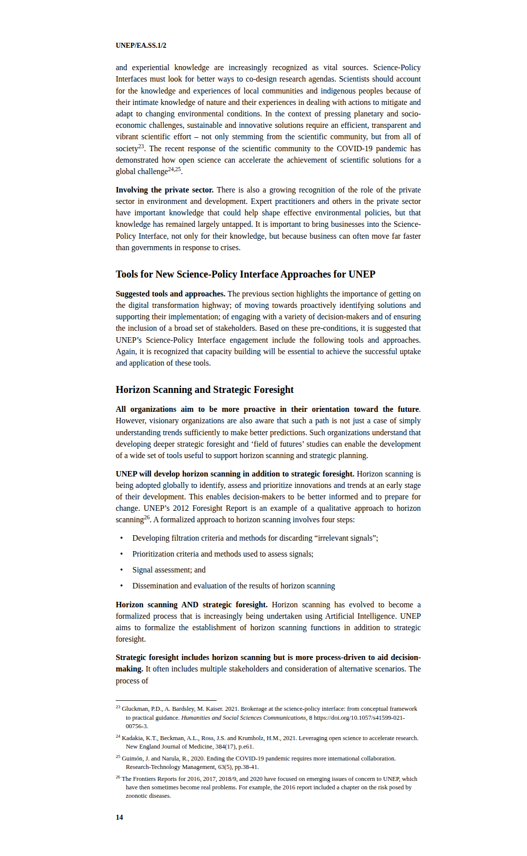UNEP/EA.SS.1/2
and experiential knowledge are increasingly recognized as vital sources. Science-Policy Interfaces must look for better ways to co-design research agendas. Scientists should account for the knowledge and experiences of local communities and indigenous peoples because of their intimate knowledge of nature and their experiences in dealing with actions to mitigate and adapt to changing environmental conditions. In the context of pressing planetary and socio-economic challenges, sustainable and innovative solutions require an efficient, transparent and vibrant scientific effort – not only stemming from the scientific community, but from all of society23. The recent response of the scientific community to the COVID-19 pandemic has demonstrated how open science can accelerate the achievement of scientific solutions for a global challenge24,25.
Involving the private sector. There is also a growing recognition of the role of the private sector in environment and development. Expert practitioners and others in the private sector have important knowledge that could help shape effective environmental policies, but that knowledge has remained largely untapped. It is important to bring businesses into the Science-Policy Interface, not only for their knowledge, but because business can often move far faster than governments in response to crises.
Tools for New Science-Policy Interface Approaches for UNEP
Suggested tools and approaches. The previous section highlights the importance of getting on the digital transformation highway; of moving towards proactively identifying solutions and supporting their implementation; of engaging with a variety of decision-makers and of ensuring the inclusion of a broad set of stakeholders. Based on these pre-conditions, it is suggested that UNEP’s Science-Policy Interface engagement include the following tools and approaches. Again, it is recognized that capacity building will be essential to achieve the successful uptake and application of these tools.
Horizon Scanning and Strategic Foresight
All organizations aim to be more proactive in their orientation toward the future. However, visionary organizations are also aware that such a path is not just a case of simply understanding trends sufficiently to make better predictions. Such organizations understand that developing deeper strategic foresight and ‘field of futures’ studies can enable the development of a wide set of tools useful to support horizon scanning and strategic planning.
UNEP will develop horizon scanning in addition to strategic foresight. Horizon scanning is being adopted globally to identify, assess and prioritize innovations and trends at an early stage of their development. This enables decision-makers to be better informed and to prepare for change. UNEP’s 2012 Foresight Report is an example of a qualitative approach to horizon scanning26. A formalized approach to horizon scanning involves four steps:
Developing filtration criteria and methods for discarding “irrelevant signals”;
Prioritization criteria and methods used to assess signals;
Signal assessment; and
Dissemination and evaluation of the results of horizon scanning
Horizon scanning AND strategic foresight. Horizon scanning has evolved to become a formalized process that is increasingly being undertaken using Artificial Intelligence. UNEP aims to formalize the establishment of horizon scanning functions in addition to strategic foresight.
Strategic foresight includes horizon scanning but is more process-driven to aid decision-making. It often includes multiple stakeholders and consideration of alternative scenarios. The process of
23 Gluckman, P.D., A. Bardsley, M. Kaiser. 2021. Brokerage at the science-policy interface: from conceptual framework to practical guidance. Humanities and Social Sciences Communications, 8 https://doi.org/10.1057/s41599-021-00756-3.
24 Kadakia, K.T., Beckman, A.L., Ross, J.S. and Krumholz, H.M., 2021. Leveraging open science to accelerate research. New England Journal of Medicine, 384(17), p.e61.
25 Guimón, J. and Narula, R., 2020. Ending the COVID-19 pandemic requires more international collaboration. Research-Technology Management, 63(5), pp.38-41.
26 The Frontiers Reports for 2016, 2017, 2018/9, and 2020 have focused on emerging issues of concern to UNEP, which have then sometimes become real problems. For example, the 2016 report included a chapter on the risk posed by zoonotic diseases.
14